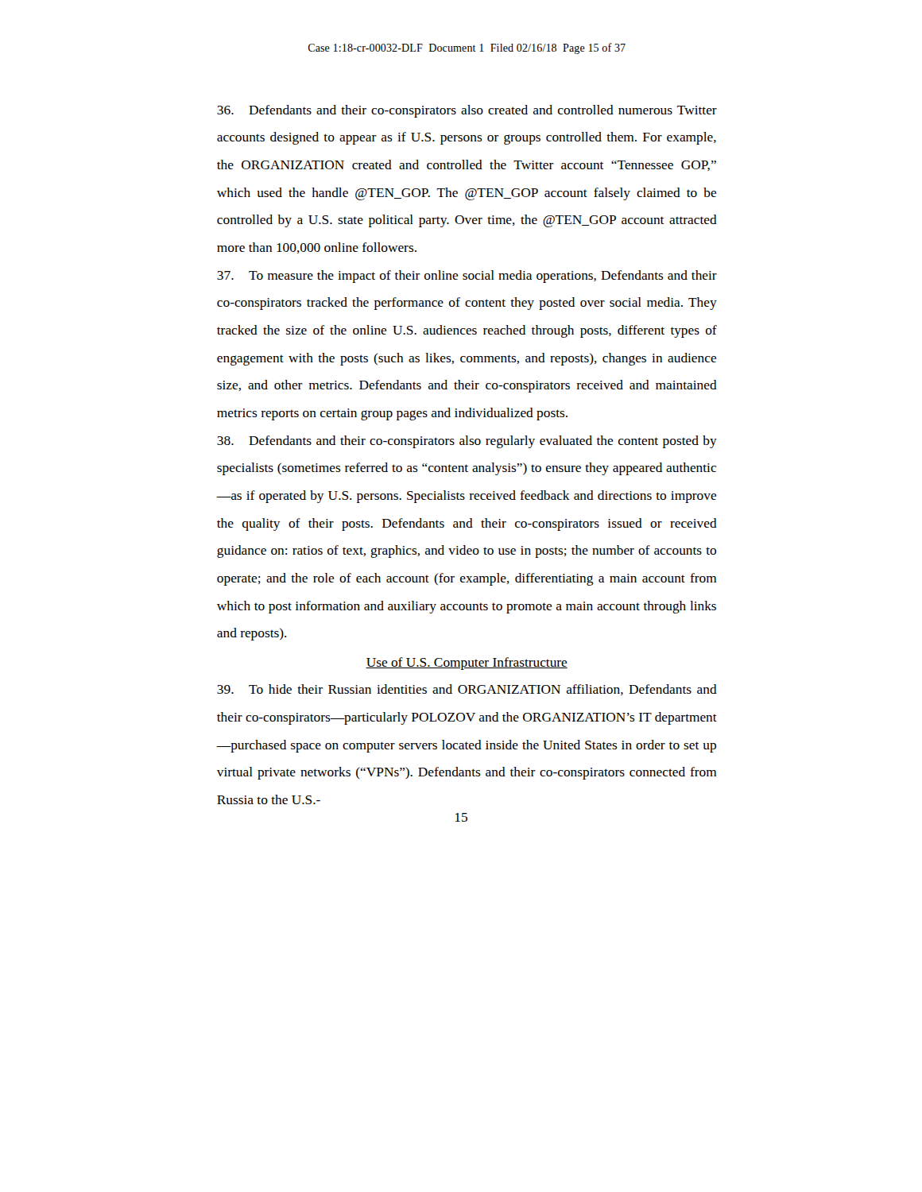Case 1:18-cr-00032-DLF Document 1 Filed 02/16/18 Page 15 of 37
36. Defendants and their co-conspirators also created and controlled numerous Twitter accounts designed to appear as if U.S. persons or groups controlled them. For example, the ORGANIZATION created and controlled the Twitter account “Tennessee GOP,” which used the handle @TEN_GOP. The @TEN_GOP account falsely claimed to be controlled by a U.S. state political party. Over time, the @TEN_GOP account attracted more than 100,000 online followers.
37. To measure the impact of their online social media operations, Defendants and their co-conspirators tracked the performance of content they posted over social media. They tracked the size of the online U.S. audiences reached through posts, different types of engagement with the posts (such as likes, comments, and reposts), changes in audience size, and other metrics. Defendants and their co-conspirators received and maintained metrics reports on certain group pages and individualized posts.
38. Defendants and their co-conspirators also regularly evaluated the content posted by specialists (sometimes referred to as “content analysis”) to ensure they appeared authentic—as if operated by U.S. persons. Specialists received feedback and directions to improve the quality of their posts. Defendants and their co-conspirators issued or received guidance on: ratios of text, graphics, and video to use in posts; the number of accounts to operate; and the role of each account (for example, differentiating a main account from which to post information and auxiliary accounts to promote a main account through links and reposts).
Use of U.S. Computer Infrastructure
39. To hide their Russian identities and ORGANIZATION affiliation, Defendants and their co-conspirators—particularly POLOZOV and the ORGANIZATION’s IT department—purchased space on computer servers located inside the United States in order to set up virtual private networks (“VPNs”). Defendants and their co-conspirators connected from Russia to the U.S.-
15